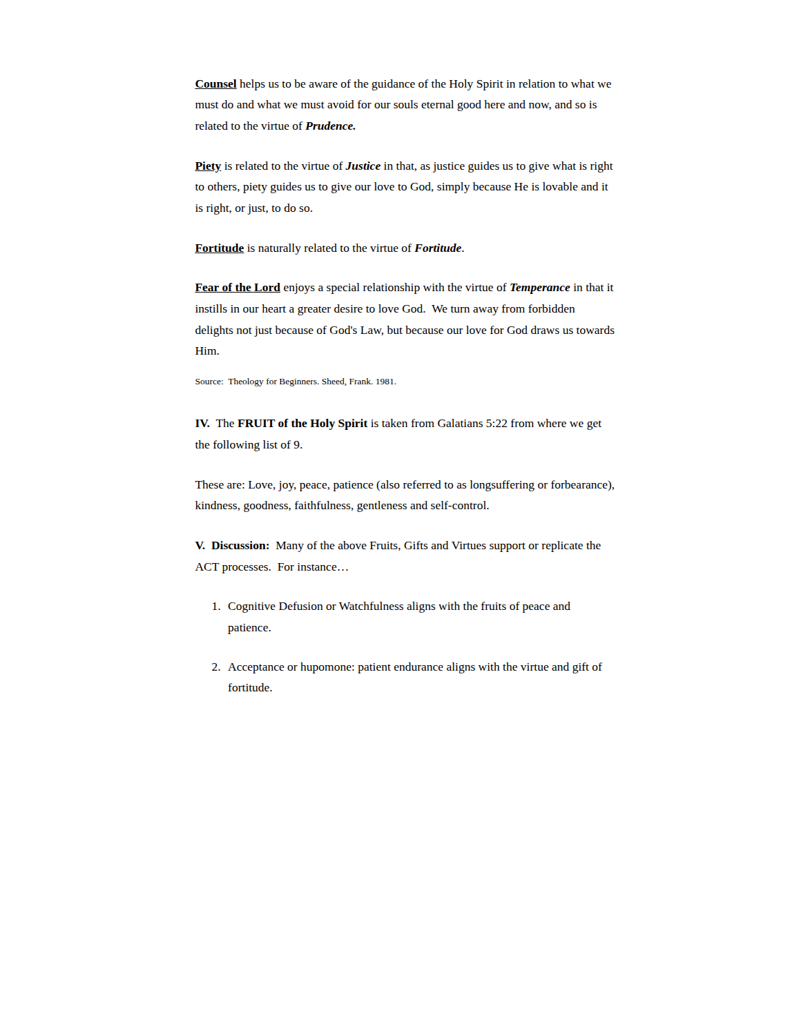Counsel helps us to be aware of the guidance of the Holy Spirit in relation to what we must do and what we must avoid for our souls eternal good here and now, and so is related to the virtue of Prudence.
Piety is related to the virtue of Justice in that, as justice guides us to give what is right to others, piety guides us to give our love to God, simply because He is lovable and it is right, or just, to do so.
Fortitude is naturally related to the virtue of Fortitude.
Fear of the Lord enjoys a special relationship with the virtue of Temperance in that it instills in our heart a greater desire to love God. We turn away from forbidden delights not just because of God's Law, but because our love for God draws us towards Him.
Source: Theology for Beginners. Sheed, Frank. 1981.
IV. The FRUIT of the Holy Spirit is taken from Galatians 5:22 from where we get the following list of 9.
These are: Love, joy, peace, patience (also referred to as longsuffering or forbearance), kindness, goodness, faithfulness, gentleness and self-control.
V. Discussion: Many of the above Fruits, Gifts and Virtues support or replicate the ACT processes. For instance…
Cognitive Defusion or Watchfulness aligns with the fruits of peace and patience.
Acceptance or hupomone: patient endurance aligns with the virtue and gift of fortitude.